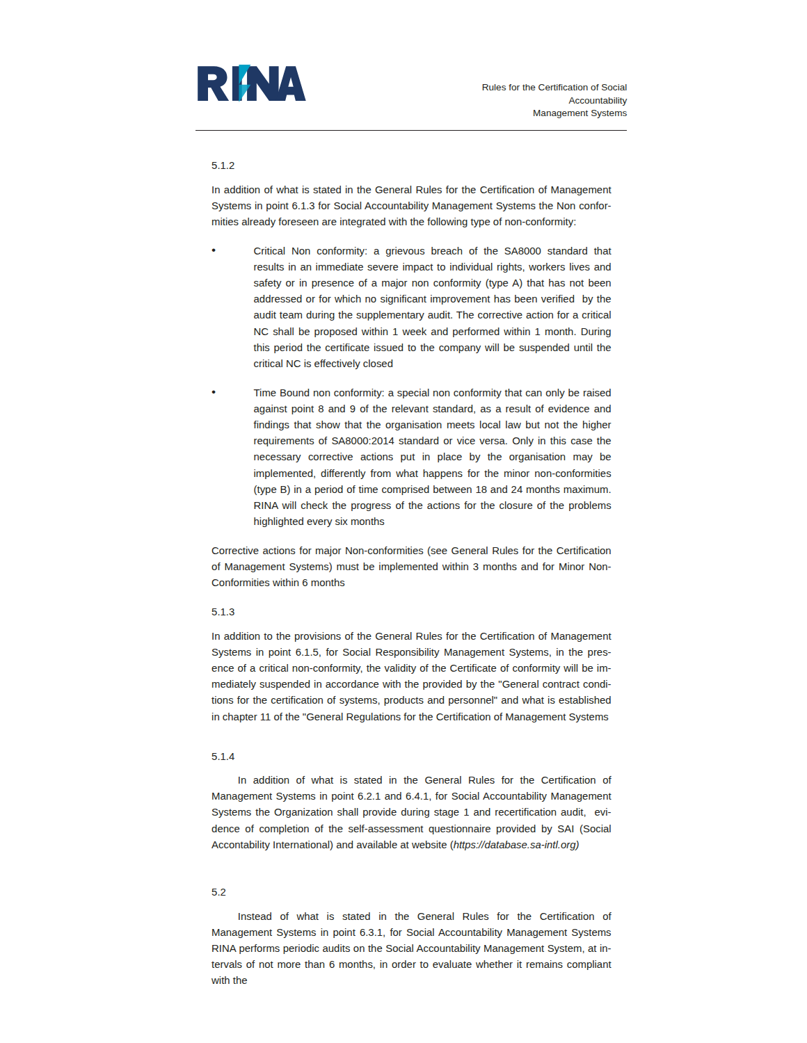Rules for the Certification of Social Accountability
Management Systems
5.1.2
In addition of what is stated in the General Rules for the Certification of Management Systems in point 6.1.3 for Social Accountability Management Systems the Non conformities already foreseen are integrated with the following type of non-conformity:
Critical Non conformity: a grievous breach of the SA8000 standard that results in an immediate severe impact to individual rights, workers lives and safety or in presence of a major non conformity (type A) that has not been addressed or for which no significant improvement has been verified by the audit team during the supplementary audit. The corrective action for a critical NC shall be proposed within 1 week and performed within 1 month. During this period the certificate issued to the company will be suspended until the critical NC is effectively closed
Time Bound non conformity: a special non conformity that can only be raised against point 8 and 9 of the relevant standard, as a result of evidence and findings that show that the organisation meets local law but not the higher requirements of SA8000:2014 standard or vice versa. Only in this case the necessary corrective actions put in place by the organisation may be implemented, differently from what happens for the minor non-conformities (type B) in a period of time comprised between 18 and 24 months maximum. RINA will check the progress of the actions for the closure of the problems highlighted every six months
Corrective actions for major Non-conformities (see General Rules for the Certification of Management Systems) must be implemented within 3 months and for Minor Non-Conformities within 6 months
5.1.3
In addition to the provisions of the General Rules for the Certification of Management Systems in point 6.1.5, for Social Responsibility Management Systems, in the presence of a critical non-conformity, the validity of the Certificate of conformity will be immediately suspended in accordance with the provided by the "General contract conditions for the certification of systems, products and personnel" and what is established in chapter 11 of the "General Regulations for the Certification of Management Systems
5.1.4
In addition of what is stated in the General Rules for the Certification of Management Systems in point 6.2.1 and 6.4.1, for Social Accountability Management Systems the Organization shall provide during stage 1 and recertification audit, evidence of completion of the self-assessment questionnaire provided by SAI (Social Accontability International) and available at website (https://database.sa-intl.org)
5.2
Instead of what is stated in the General Rules for the Certification of Management Systems in point 6.3.1, for Social Accountability Management Systems RINA performs periodic audits on the Social Accountability Management System, at intervals of not more than 6 months, in order to evaluate whether it remains compliant with the